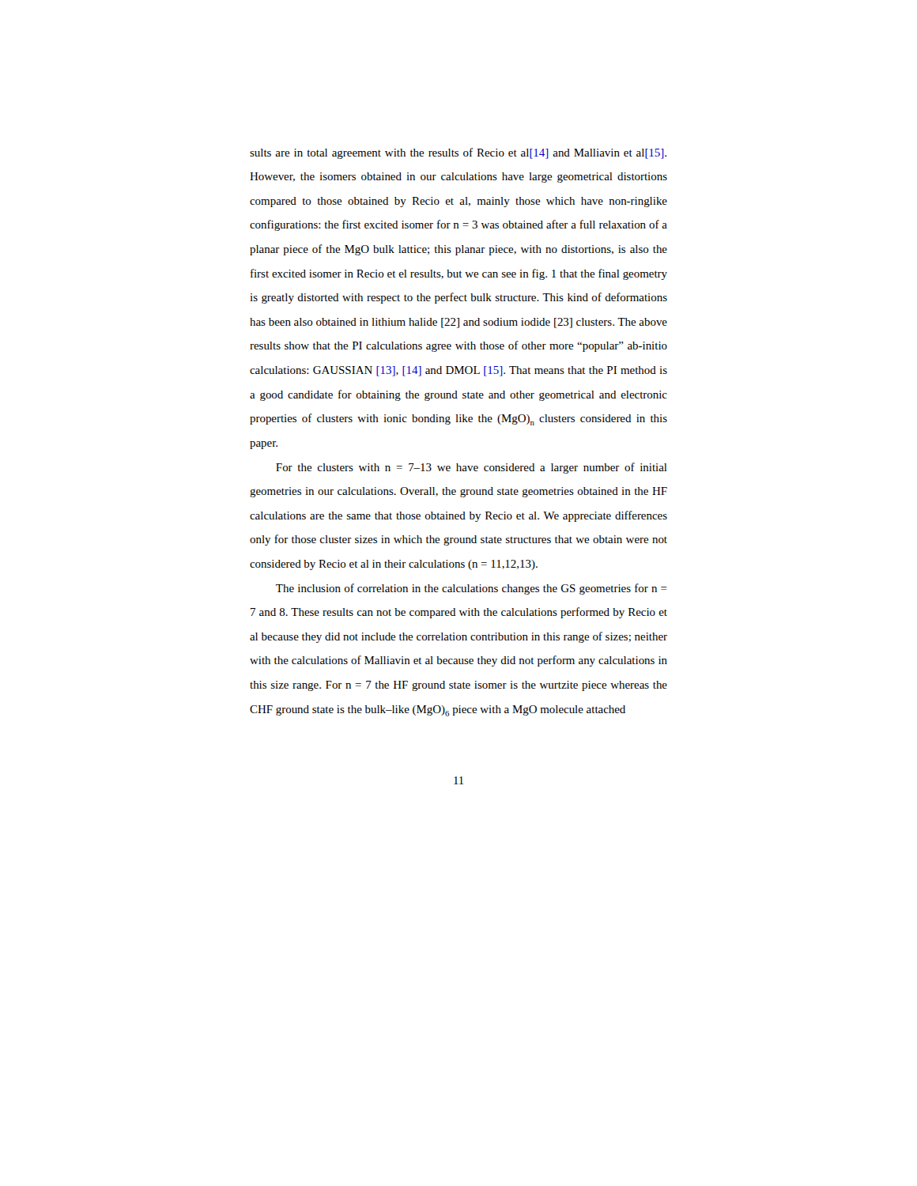sults are in total agreement with the results of Recio et al[14] and Malliavin et al[15]. However, the isomers obtained in our calculations have large geometrical distortions compared to those obtained by Recio et al, mainly those which have non-ringlike configurations: the first excited isomer for n = 3 was obtained after a full relaxation of a planar piece of the MgO bulk lattice; this planar piece, with no distortions, is also the first excited isomer in Recio et el results, but we can see in fig. 1 that the final geometry is greatly distorted with respect to the perfect bulk structure. This kind of deformations has been also obtained in lithium halide [22] and sodium iodide [23] clusters. The above results show that the PI calculations agree with those of other more “popular” ab-initio calculations: GAUSSIAN [13], [14] and DMOL [15]. That means that the PI method is a good candidate for obtaining the ground state and other geometrical and electronic properties of clusters with ionic bonding like the (MgO)n clusters considered in this paper.
For the clusters with n = 7–13 we have considered a larger number of initial geometries in our calculations. Overall, the ground state geometries obtained in the HF calculations are the same that those obtained by Recio et al. We appreciate differences only for those cluster sizes in which the ground state structures that we obtain were not considered by Recio et al in their calculations (n = 11,12,13).
The inclusion of correlation in the calculations changes the GS geometries for n = 7 and 8. These results can not be compared with the calculations performed by Recio et al because they did not include the correlation contribution in this range of sizes; neither with the calculations of Malliavin et al because they did not perform any calculations in this size range. For n = 7 the HF ground state isomer is the wurtzite piece whereas the CHF ground state is the bulk–like (MgO)6 piece with a MgO molecule attached
11